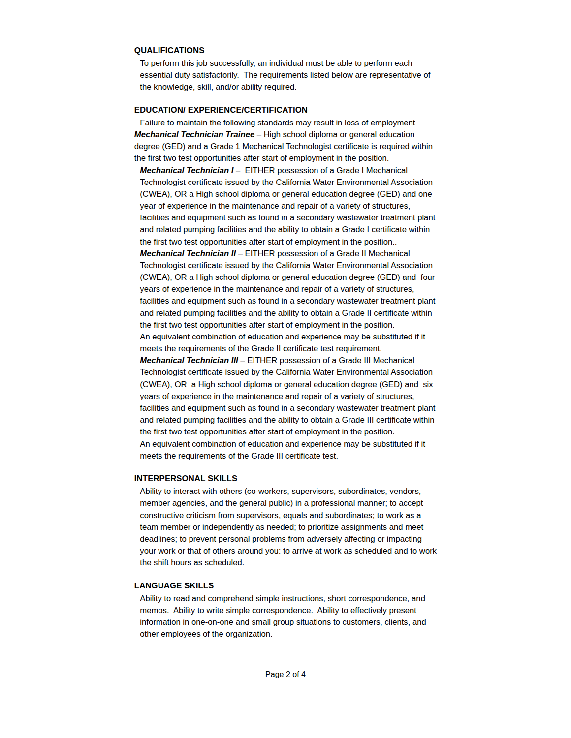QUALIFICATIONS
To perform this job successfully, an individual must be able to perform each essential duty satisfactorily. The requirements listed below are representative of the knowledge, skill, and/or ability required.
EDUCATION/ EXPERIENCE/CERTIFICATION
Failure to maintain the following standards may result in loss of employment
Mechanical Technician Trainee – High school diploma or general education degree (GED) and a Grade 1 Mechanical Technologist certificate is required within the first two test opportunities after start of employment in the position.
Mechanical Technician I – EITHER possession of a Grade I Mechanical Technologist certificate issued by the California Water Environmental Association (CWEA), OR a High school diploma or general education degree (GED) and one year of experience in the maintenance and repair of a variety of structures, facilities and equipment such as found in a secondary wastewater treatment plant and related pumping facilities and the ability to obtain a Grade I certificate within the first two test opportunities after start of employment in the position..
Mechanical Technician II – EITHER possession of a Grade II Mechanical Technologist certificate issued by the California Water Environmental Association (CWEA), OR a High school diploma or general education degree (GED) and four years of experience in the maintenance and repair of a variety of structures, facilities and equipment such as found in a secondary wastewater treatment plant and related pumping facilities and the ability to obtain a Grade II certificate within the first two test opportunities after start of employment in the position.
An equivalent combination of education and experience may be substituted if it meets the requirements of the Grade II certificate test requirement.
Mechanical Technician III – EITHER possession of a Grade III Mechanical Technologist certificate issued by the California Water Environmental Association (CWEA), OR a High school diploma or general education degree (GED) and six years of experience in the maintenance and repair of a variety of structures, facilities and equipment such as found in a secondary wastewater treatment plant and related pumping facilities and the ability to obtain a Grade III certificate within the first two test opportunities after start of employment in the position.
An equivalent combination of education and experience may be substituted if it meets the requirements of the Grade III certificate test.
INTERPERSONAL SKILLS
Ability to interact with others (co-workers, supervisors, subordinates, vendors, member agencies, and the general public) in a professional manner; to accept constructive criticism from supervisors, equals and subordinates; to work as a team member or independently as needed; to prioritize assignments and meet deadlines; to prevent personal problems from adversely affecting or impacting your work or that of others around you; to arrive at work as scheduled and to work the shift hours as scheduled.
LANGUAGE SKILLS
Ability to read and comprehend simple instructions, short correspondence, and memos. Ability to write simple correspondence. Ability to effectively present information in one-on-one and small group situations to customers, clients, and other employees of the organization.
Page 2 of 4